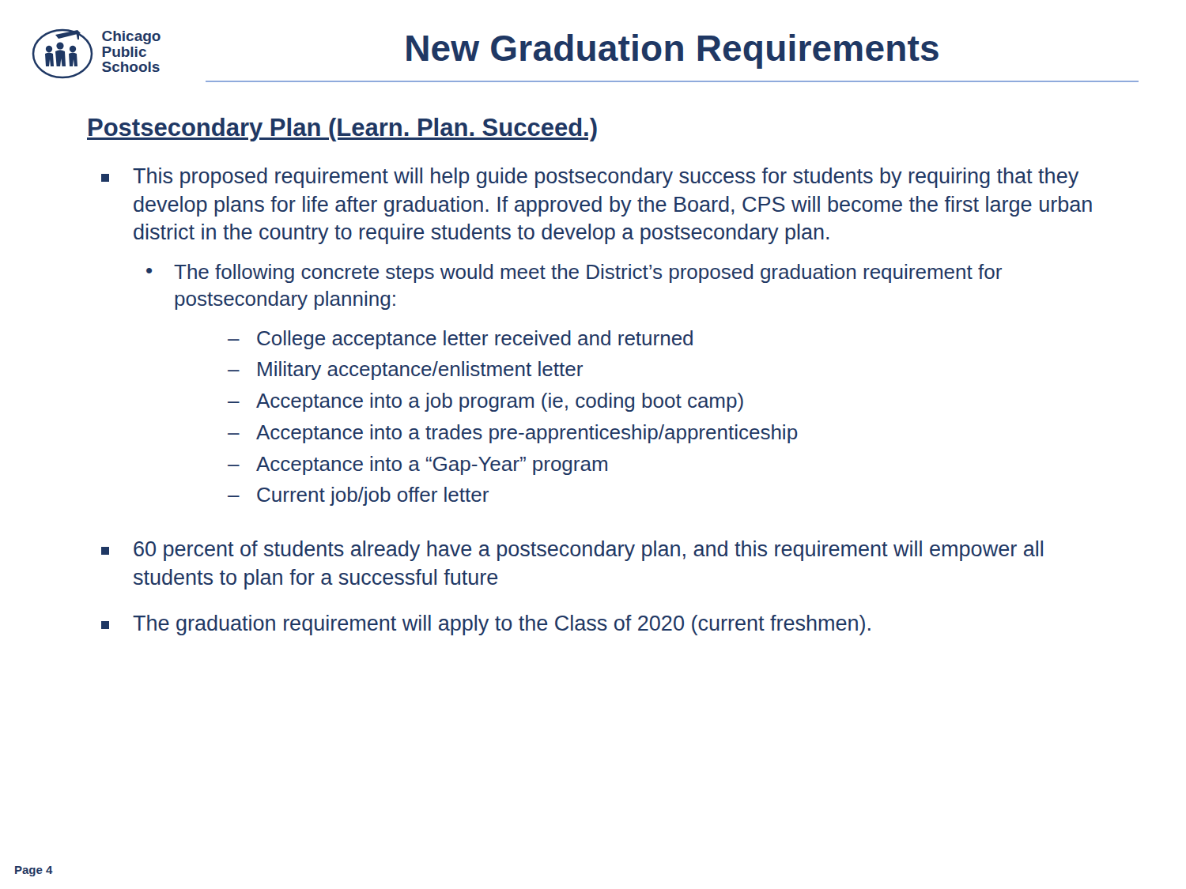Chicago
Public
Schools
New Graduation Requirements
Postsecondary Plan (Learn. Plan. Succeed.)
This proposed requirement will help guide postsecondary success for students by requiring that they develop plans for life after graduation. If approved by the Board, CPS will become the first large urban district in the country to require students to develop a postsecondary plan.
The following concrete steps would meet the District’s proposed graduation requirement for postsecondary planning:
College acceptance letter received and returned
Military acceptance/enlistment letter
Acceptance into a job program (ie, coding boot camp)
Acceptance into a trades pre-apprenticeship/apprenticeship
Acceptance into a “Gap-Year” program
Current job/job offer letter
60 percent of students already have a postsecondary plan, and this requirement will empower all students to plan for a successful future
The graduation requirement will apply to the Class of 2020 (current freshmen).
Page 4